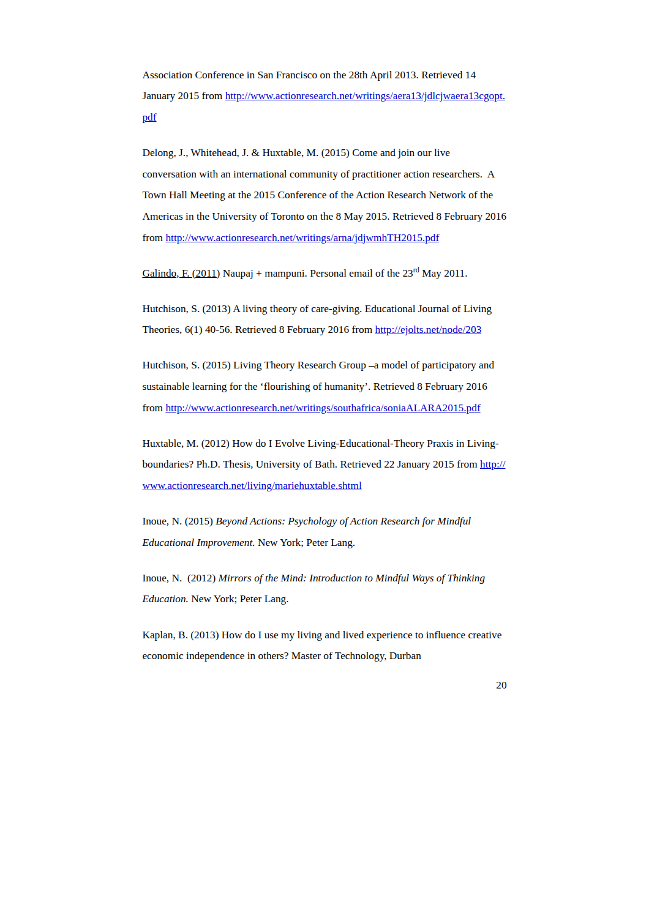Association Conference in San Francisco on the 28th April 2013. Retrieved 14 January 2015 from http://www.actionresearch.net/writings/aera13/jdlcjwaera13cgopt.pdf
Delong, J., Whitehead, J. & Huxtable, M. (2015) Come and join our live conversation with an international community of practitioner action researchers. A Town Hall Meeting at the 2015 Conference of the Action Research Network of the Americas in the University of Toronto on the 8 May 2015. Retrieved 8 February 2016 from http://www.actionresearch.net/writings/arna/jdjwmhTH2015.pdf
Galindo, F. (2011) Naupaj + mampuni. Personal email of the 23rd May 2011.
Hutchison, S. (2013) A living theory of care-giving. Educational Journal of Living Theories, 6(1) 40-56. Retrieved 8 February 2016 from http://ejolts.net/node/203
Hutchison, S. (2015) Living Theory Research Group –a model of participatory and sustainable learning for the ‘flourishing of humanity’. Retrieved 8 February 2016 from http://www.actionresearch.net/writings/southafrica/soniaALARA2015.pdf
Huxtable, M. (2012) How do I Evolve Living-Educational-Theory Praxis in Living-boundaries? Ph.D. Thesis, University of Bath. Retrieved 22 January 2015 from http://www.actionresearch.net/living/mariehuxtable.shtml
Inoue, N. (2015) Beyond Actions: Psychology of Action Research for Mindful Educational Improvement. New York; Peter Lang.
Inoue, N. (2012) Mirrors of the Mind: Introduction to Mindful Ways of Thinking Education. New York; Peter Lang.
Kaplan, B. (2013) How do I use my living and lived experience to influence creative economic independence in others? Master of Technology, Durban
20